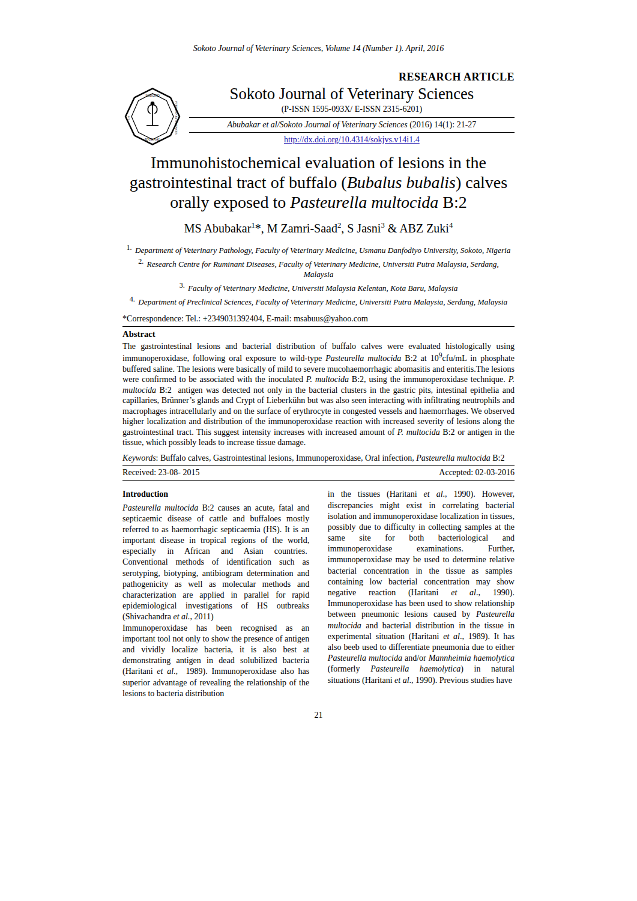Sokoto Journal of Veterinary Sciences, Volume 14 (Number 1). April, 2016
RESEARCH ARTICLE
SOKOTO JOURNAL OF VETERINARY SCIENCES
Sokoto Journal of Veterinary Sciences
(P-ISSN 1595-093X/ E-ISSN 2315-6201)
Abubakar et al/Sokoto Journal of Veterinary Sciences (2016) 14(1): 21-27
http://dx.doi.org/10.4314/sokjvs.v14i1.4
Immunohistochemical evaluation of lesions in the gastrointestinal tract of buffalo (Bubalus bubalis) calves orally exposed to Pasteurella multocida B:2
MS Abubakar1*, M Zamri-Saad2, S Jasni3 & ABZ Zuki4
1. Department of Veterinary Pathology, Faculty of Veterinary Medicine, Usmanu Danfodiyo University, Sokoto, Nigeria
2. Research Centre for Ruminant Diseases, Faculty of Veterinary Medicine, Universiti Putra Malaysia, Serdang, Malaysia
3. Faculty of Veterinary Medicine, Universiti Malaysia Kelentan, Kota Baru, Malaysia
4. Department of Preclinical Sciences, Faculty of Veterinary Medicine, Universiti Putra Malaysia, Serdang, Malaysia
*Correspondence: Tel.: +2349031392404, E-mail: msabuus@yahoo.com
Abstract
The gastrointestinal lesions and bacterial distribution of buffalo calves were evaluated histologically using immunoperoxidase, following oral exposure to wild-type Pasteurella multocida B:2 at 109cfu/mL in phosphate buffered saline. The lesions were basically of mild to severe mucohaemorrhagic abomasitis and enteritis.The lesions were confirmed to be associated with the inoculated P. multocida B:2, using the immunoperoxidase technique. P. multocida B:2 antigen was detected not only in the bacterial clusters in the gastric pits, intestinal epithelia and capillaries, Brünner’s glands and Crypt of Lieberkühn but was also seen interacting with infiltrating neutrophils and macrophages intracellularly and on the surface of erythrocyte in congested vessels and haemorrhages. We observed higher localization and distribution of the immunoperoxidase reaction with increased severity of lesions along the gastrointestinal tract. This suggest intensity increases with increased amount of P. multocida B:2 or antigen in the tissue, which possibly leads to increase tissue damage.
Keywords: Buffalo calves, Gastrointestinal lesions, Immunoperoxidase, Oral infection, Pasteurella multocida B:2
Received: 23-08- 2015 Accepted: 02-03-2016
Introduction
Pasteurella multocida B:2 causes an acute, fatal and septicaemic disease of cattle and buffaloes mostly referred to as haemorrhagic septicaemia (HS). It is an important disease in tropical regions of the world, especially in African and Asian countries. Conventional methods of identification such as serotyping, biotyping, antibiogram determination and pathogenicity as well as molecular methods and characterization are applied in parallel for rapid epidemiological investigations of HS outbreaks (Shivachandra et al., 2011)
Immunoperoxidase has been recognised as an important tool not only to show the presence of antigen and vividly localize bacteria, it is also best at demonstrating antigen in dead solubilized bacteria (Haritani et al., 1989). Immunoperoxidase also has superior advantage of revealing the relationship of the lesions to bacteria distribution
in the tissues (Haritani et al., 1990). However, discrepancies might exist in correlating bacterial isolation and immunoperoxidase localization in tissues, possibly due to difficulty in collecting samples at the same site for both bacteriological and immunoperoxidase examinations. Further, immunoperoxidase may be used to determine relative bacterial concentration in the tissue as samples containing low bacterial concentration may show negative reaction (Haritani et al., 1990). Immunoperoxidase has been used to show relationship between pneumonic lesions caused by Pasteurella multocida and bacterial distribution in the tissue in experimental situation (Haritani et al., 1989). It has also beeb used to differentiate pneumonia due to either Pasteurella multocida and/or Mannheimia haemolytica (formerly Pasteurella haemolytica) in natural situations (Haritani et al., 1990). Previous studies have
21